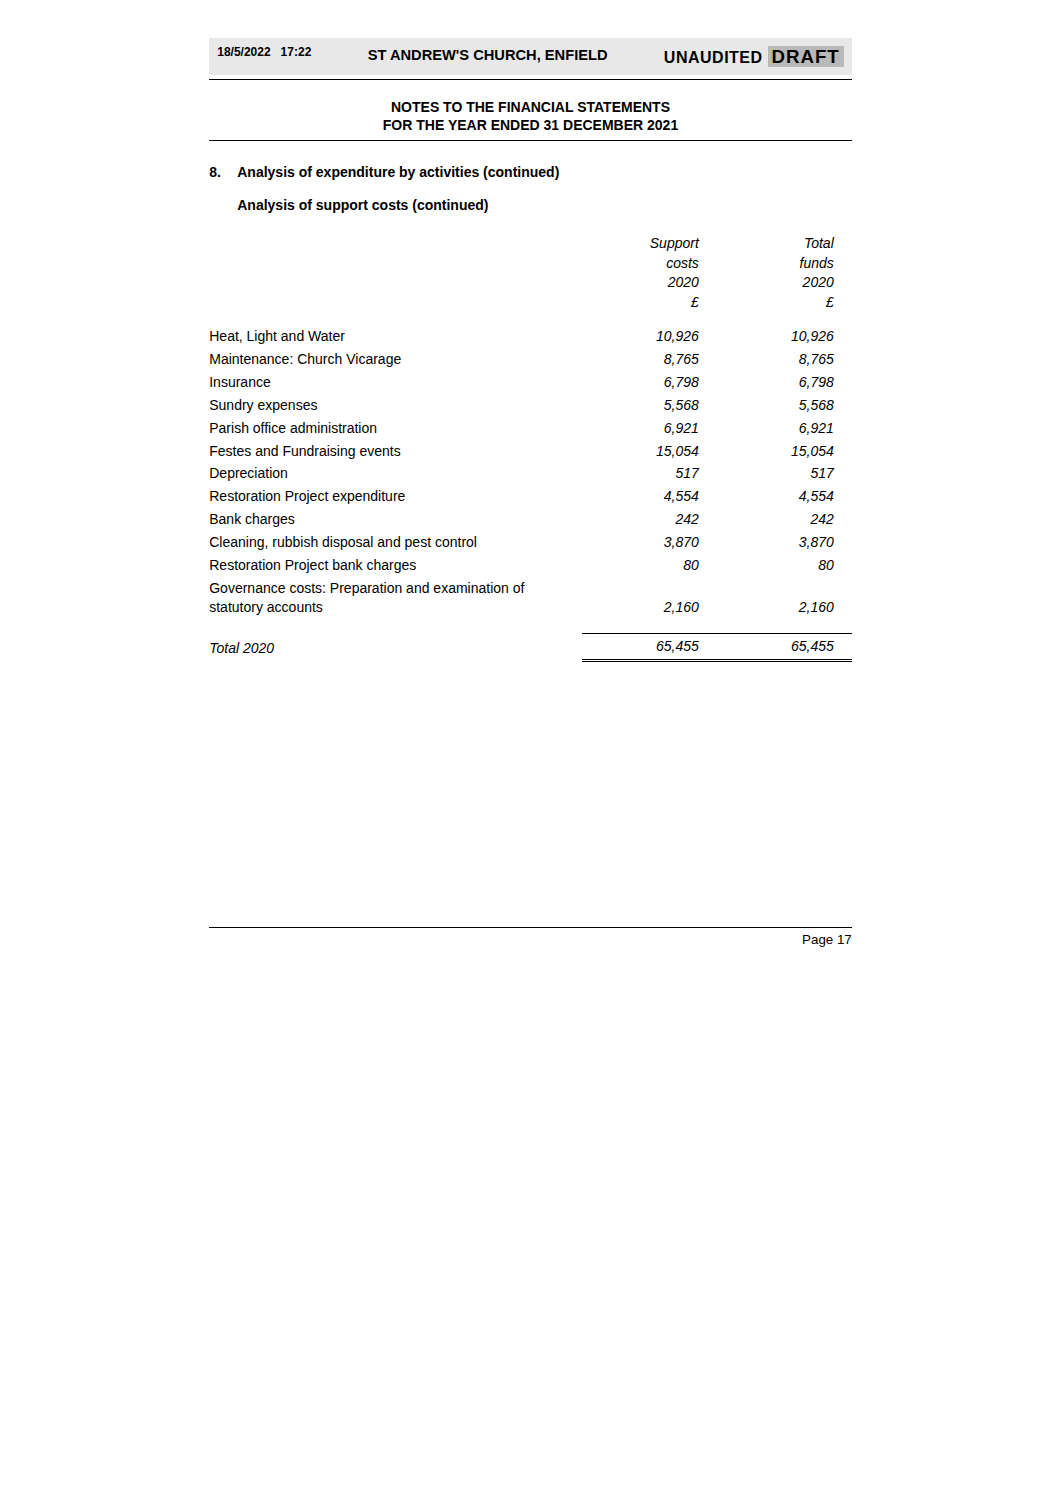18/5/2022 17:22 UNAUDITED DRAFT
ST ANDREW'S CHURCH, ENFIELD
NOTES TO THE FINANCIAL STATEMENTS
FOR THE YEAR ENDED 31 DECEMBER 2021
8. Analysis of expenditure by activities (continued)
Analysis of support costs (continued)
| | Support | Total |
| --- | --- | --- |
| | costs | funds |
| | 2020 | 2020 |
| | £ | £ |
| Heat, Light and Water | 10,926 | 10,926 |
| Maintenance: Church Vicarage | 8,765 | 8,765 |
| Insurance | 6,798 | 6,798 |
| Sundry expenses | 5,568 | 5,568 |
| Parish office administration | 6,921 | 6,921 |
| Festes and Fundraising events | 15,054 | 15,054 |
| Depreciation | 517 | 517 |
| Restoration Project expenditure | 4,554 | 4,554 |
| Bank charges | 242 | 242 |
| Cleaning, rubbish disposal and pest control | 3,870 | 3,870 |
| Restoration Project bank charges | 80 | 80 |
| Governance costs: Preparation and examination of statutory accounts | 2,160 | 2,160 |
| Total 2020 | 65,455 | 65,455 |
Page 17